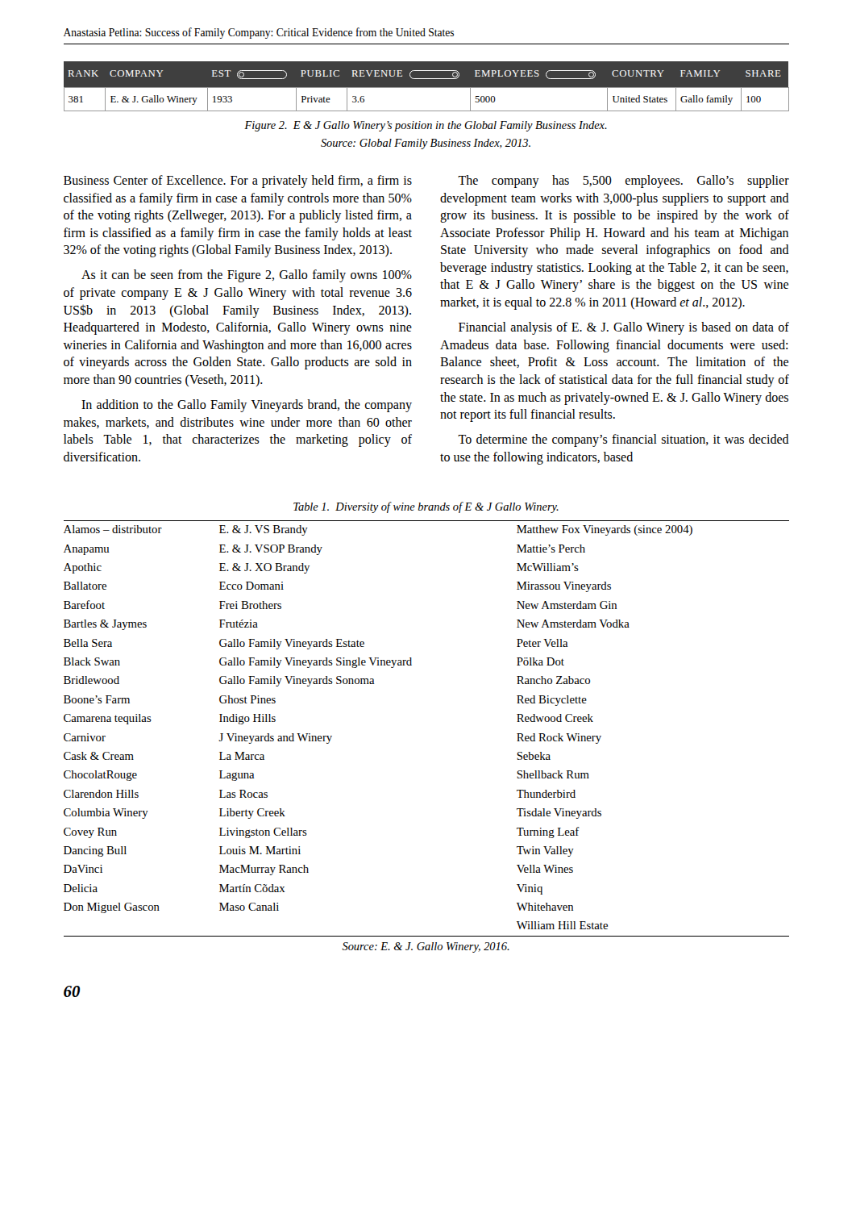Anastasia Petlina: Success of Family Company: Critical Evidence from the United States
| RANK | COMPANY | EST | PUBLIC | REVENUE | EMPLOYEES | COUNTRY | FAMILY | SHARE |
| --- | --- | --- | --- | --- | --- | --- | --- | --- |
| 381 | E. & J. Gallo Winery | 1933 | Private | 3.6 | 5000 | United States | Gallo family | 100 |
Figure 2. E & J Gallo Winery’s position in the Global Family Business Index.
Source: Global Family Business Index, 2013.
Business Center of Excellence. For a privately held firm, a firm is classified as a family firm in case a family controls more than 50% of the voting rights (Zellweger, 2013). For a publicly listed firm, a firm is classified as a family firm in case the family holds at least 32% of the voting rights (Global Family Business Index, 2013).
As it can be seen from the Figure 2, Gallo family owns 100% of private company E & J Gallo Winery with total revenue 3.6 US$b in 2013 (Global Family Business Index, 2013). Headquartered in Modesto, California, Gallo Winery owns nine wineries in California and Washington and more than 16,000 acres of vineyards across the Golden State. Gallo products are sold in more than 90 countries (Veseth, 2011).
In addition to the Gallo Family Vineyards brand, the company makes, markets, and distributes wine under more than 60 other labels Table 1, that characterizes the marketing policy of diversification.
The company has 5,500 employees. Gallo’s supplier development team works with 3,000-plus suppliers to support and grow its business. It is possible to be inspired by the work of Associate Professor Philip H. Howard and his team at Michigan State University who made several infographics on food and beverage industry statistics. Looking at the Table 2, it can be seen, that E & J Gallo Winery’ share is the biggest on the US wine market, it is equal to 22.8 % in 2011 (Howard et al., 2012).
Financial analysis of E. & J. Gallo Winery is based on data of Amadeus data base. Following financial documents were used: Balance sheet, Profit & Loss account. The limitation of the research is the lack of statistical data for the full financial study of the state. In as much as privately-owned E. & J. Gallo Winery does not report its full financial results.
To determine the company’s financial situation, it was decided to use the following indicators, based
Table 1. Diversity of wine brands of E & J Gallo Winery.
| Alamos – distributor | E. & J. VS Brandy | Matthew Fox Vineyards (since 2004) |
| Anapamu | E. & J. VSOP Brandy | Mattie’s Perch |
| Apothic | E. & J. XO Brandy | McWilliam’s |
| Ballatore | Ecco Domani | Mirassou Vineyards |
| Barefoot | Frei Brothers | New Amsterdam Gin |
| Bartles & Jaymes | Frutézia | New Amsterdam Vodka |
| Bella Sera | Gallo Family Vineyards Estate | Peter Vella |
| Black Swan | Gallo Family Vineyards Single Vineyard | Pölka Dot |
| Bridlewood | Gallo Family Vineyards Sonoma | Rancho Zabaco |
| Boone’s Farm | Ghost Pines | Red Bicyclette |
| Camarena tequilas | Indigo Hills | Redwood Creek |
| Carnivor | J Vineyards and Winery | Red Rock Winery |
| Cask & Cream | La Marca | Sebeka |
| ChocolatRouge | Laguna | Shellback Rum |
| Clarendon Hills | Las Rocas | Thunderbird |
| Columbia Winery | Liberty Creek | Tisdale Vineyards |
| Covey Run | Livingston Cellars | Turning Leaf |
| Dancing Bull | Louis M. Martini | Twin Valley |
| DaVinci | MacMurray Ranch | Vella Wines |
| Delicia | Martín Cõdax | Viniq |
| Don Miguel Gascon | Maso Canali | Whitehaven |
| | | William Hill Estate |
Source: E. & J. Gallo Winery, 2016.
60